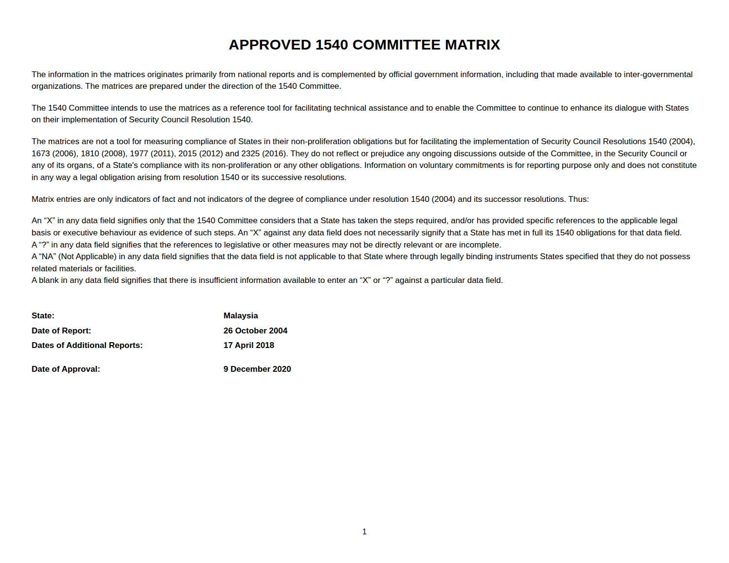APPROVED 1540 COMMITTEE MATRIX
The information in the matrices originates primarily from national reports and is complemented by official government information, including that made available to inter-governmental organizations. The matrices are prepared under the direction of the 1540 Committee.
The 1540 Committee intends to use the matrices as a reference tool for facilitating technical assistance and to enable the Committee to continue to enhance its dialogue with States on their implementation of Security Council Resolution 1540.
The matrices are not a tool for measuring compliance of States in their non-proliferation obligations but for facilitating the implementation of Security Council Resolutions 1540 (2004), 1673 (2006), 1810 (2008), 1977 (2011), 2015 (2012) and 2325 (2016). They do not reflect or prejudice any ongoing discussions outside of the Committee, in the Security Council or any of its organs, of a State's compliance with its non-proliferation or any other obligations. Information on voluntary commitments is for reporting purpose only and does not constitute in any way a legal obligation arising from resolution 1540 or its successive resolutions.
Matrix entries are only indicators of fact and not indicators of the degree of compliance under resolution 1540 (2004) and its successor resolutions. Thus:
An “X” in any data field signifies only that the 1540 Committee considers that a State has taken the steps required, and/or has provided specific references to the applicable legal basis or executive behaviour as evidence of such steps. An “X” against any data field does not necessarily signify that a State has met in full its 1540 obligations for that data field.
A “?” in any data field signifies that the references to legislative or other measures may not be directly relevant or are incomplete.
A “NA” (Not Applicable) in any data field signifies that the data field is not applicable to that State where through legally binding instruments States specified that they do not possess related materials or facilities.
A blank in any data field signifies that there is insufficient information available to enter an “X” or “?” against a particular data field.
| State: | Malaysia |
| Date of Report: | 26 October 2004 |
| Dates of Additional Reports: | 17 April 2018 |
| Date of Approval: | 9 December 2020 |
1